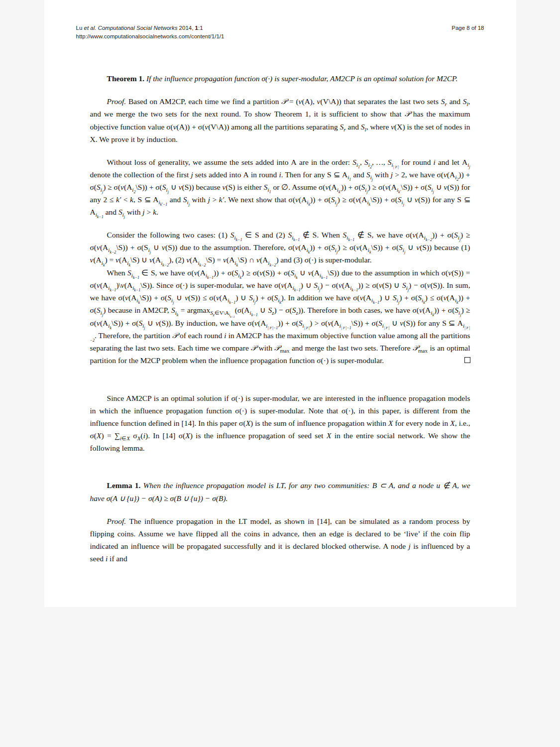Lu et al. Computational Social Networks 2014, 1:1
http://www.computationalsocialnetworks.com/content/1/1/1
Page 8 of 18
Theorem 1. If the influence propagation function σ(·) is super-modular, AM2CP is an optimal solution for M2CP.
Proof. Based on AM2CP, each time we find a partition 𝒫 = (ν(A), ν(V\A)) that separates the last two sets Sr and Sl, and we merge the two sets for the next round. To show Theorem 1, it is sufficient to show that 𝒫 has the maximum objective function value σ(ν(A)) + σ(ν(V\A)) among all the partitions separating Sr and Sl, where ν(X) is the set of nodes in X. We prove it by induction.
Without loss of generality, we assume the sets added into A are in the order: Si1, Si2, …, Si|𝒱| for round i and let Aij denote the collection of the first j sets added into A in round i. Then for any S ⊆ Ai1 and Sij with j > 2, we have σ(ν(Ai2)) + σ(Sij) ≥ σ(ν(Ai2\S)) + σ(Sij ∪ ν(S)) because ν(S) is either Si1 or ∅. Assume σ(ν(Aik′)) + σ(Sij) ≥ σ(ν(Aik′\S)) + σ(Sij ∪ ν(S)) for any 2 ≤ k′ < k, S ⊆ Aik′−1 and Sij with j > k′. We next show that σ(ν(Aik)) + σ(Sij) ≥ σ(ν(Aik\S)) + σ(Sij ∪ ν(S)) for any S ⊆ Aik−1 and Sij with j > k.
Consider the following two cases: (1) Sik−1 ∈ S and (2) Sik−1 ∉ S. When Sik−1 ∉ S, we have σ(ν(Aik−2)) + σ(Sij) ≥ σ(ν(Aik−2\S)) + σ(Sij ∪ ν(S)) due to the assumption. Therefore, σ(ν(Aik)) + σ(Sij) ≥ σ(ν(Aik\S)) + σ(Sij ∪ ν(S)) because (1) ν(Aik) = ν(Aik\S) ∪ ν(Aik−2), (2) ν(Aik−2\S) = ν(Aik\S) ∩ ν(Aik−2) and (3) σ(·) is super-modular.
When Sik−1 ∈ S, we have σ(ν(Aik−1)) + σ(Sik) ≥ σ(ν(S)) + σ(Sik ∪ ν(Aik−1\S)) due to the assumption in which σ(ν(S)) = σ(ν(Aik−1)\ν(Aik−1\S)). Since σ(·) is super-modular, we have σ(ν(Aik−1) ∪ Sij) − σ(ν(Aik−1)) ≥ σ(ν(S) ∪ Sij) − σ(ν(S)). In sum, we have σ(ν(Aik\S)) + σ(Sij ∪ ν(S)) ≤ σ(ν(Aik−1) ∪ Sij) + σ(Sik). In addition we have σ(ν(Aik−1) ∪ Sij) + σ(Sik) ≤ σ(ν(Aik)) + σ(Sij) because in AM2CP, Sik = argmaxSz∈V\Aik−1(σ(Aik−1 ∪ Sz) − σ(Sz)). Therefore in both cases, we have σ(ν(Aik)) + σ(Sij) ≥ σ(ν(Aik\S)) + σ(Sij ∪ ν(S)). By induction, we have σ(ν(Ai|𝒱|−1)) + σ(Si|𝒱|) > σ(ν(Ai|𝒱|−1\S)) + σ(Si|𝒱| ∪ ν(S)) for any S ⊆ Ai|𝒱|−2. Therefore, the partition 𝒫 of each round i in AM2CP has the maximum objective function value among all the partitions separating the last two sets. Each time we compare 𝒫 with 𝒫max and merge the last two sets. Therefore 𝒫max is an optimal partition for the M2CP problem when the influence propagation function σ(·) is super-modular.
Since AM2CP is an optimal solution if σ(·) is super-modular, we are interested in the influence propagation models in which the influence propagation function σ(·) is super-modular. Note that σ(·), in this paper, is different from the influence function defined in [14]. In this paper σ(X) is the sum of influence propagation within X for every node in X, i.e., σ(X) = ∑i∈X σX(i). In [14] σ(X) is the influence propagation of seed set X in the entire social network. We show the following lemma.
Lemma 1. When the influence propagation model is LT, for any two communities: B ⊂ A, and a node u ∉ A, we have σ(A ∪ {u}) − σ(A) ≥ σ(B ∪ {u}) − σ(B).
Proof. The influence propagation in the LT model, as shown in [14], can be simulated as a random process by flipping coins. Assume we have flipped all the coins in advance, then an edge is declared to be ‘live’ if the coin flip indicated an influence will be propagated successfully and it is declared blocked otherwise. A node j is influenced by a seed i if and